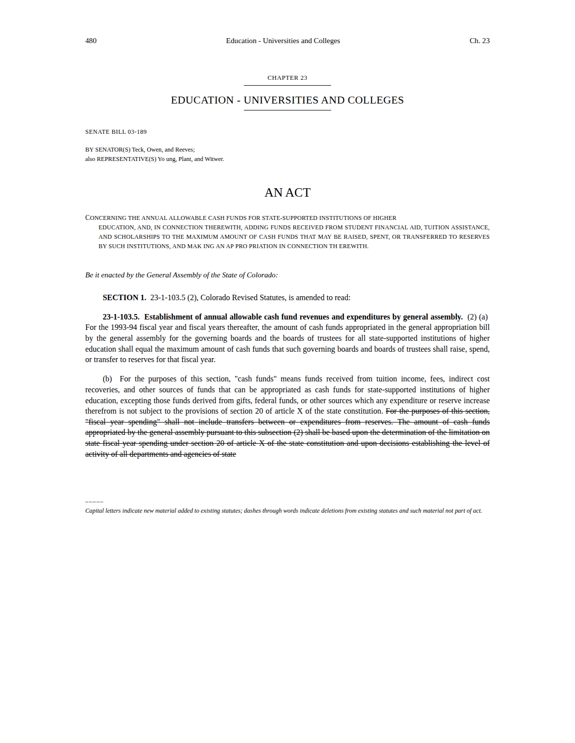480 Education - Universities and Colleges Ch. 23
CHAPTER 23
EDUCATION - UNIVERSITIES AND COLLEGES
SENATE BILL 03-189
BY SENATOR(S) Teck, Owen, and Reeves;
also REPRESENTATIVE(S) Yo ung, Plant, and Witwer.
AN ACT
CONCERNING THE ANNUAL ALLOWABLE CASH FUNDS FOR STATE-SUPPORTED INSTITUTIONS OF HIGHER EDUCATION, AND, IN CONNECTION THEREWITH, ADDING FUNDS RECEIVED FROM STUDENT FINANCIAL AID, TUITION ASSISTANCE, AND SCHOLARSHIPS TO THE MAXIMUM AMOUNT OF CASH FUNDS THAT MAY BE RAISED, SPENT, OR TRANSFERRED TO RESERVES BY SUCH INSTITUTIONS, AND MAK ING AN AP PRO PRIATION IN CONNECTION TH EREWITH.
Be it enacted by the General Assembly of the State of Colorado:
SECTION 1. 23-1-103.5 (2), Colorado Revised Statutes, is amended to read:
23-1-103.5. Establishment of annual allowable cash fund revenues and expenditures by general assembly. (2) (a) For the 1993-94 fiscal year and fiscal years thereafter, the amount of cash funds appropriated in the general appropriation bill by the general assembly for the governing boards and the boards of trustees for all state-supported institutions of higher education shall equal the maximum amount of cash funds that such governing boards and boards of trustees shall raise, spend, or transfer to reserves for that fiscal year.
(b) For the purposes of this section, "cash funds" means funds received from tuition income, fees, indirect cost recoveries, and other sources of funds that can be appropriated as cash funds for state-supported institutions of higher education, excepting those funds derived from gifts, federal funds, or other sources which any expenditure or reserve increase therefrom is not subject to the provisions of section 20 of article X of the state constitution. For the purposes of this section, "fiscal year spending" shall not include transfers between or expenditures from reserves. The amount of cash funds appropriated by the general assembly pursuant to this subsection (2) shall be based upon the determination of the limitation on state fiscal year spending under section 20 of article X of the state constitution and upon decisions establishing the level of activity of all departments and agencies of state
_____ Capital letters indicate new material added to existing statutes; dashes through words indicate deletions from existing statutes and such material not part of act.